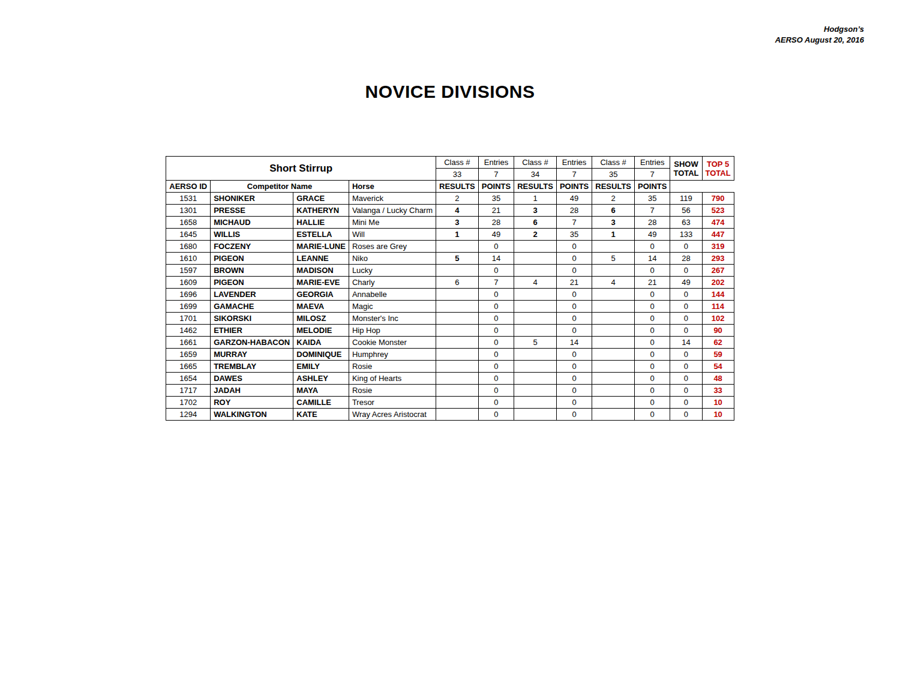Hodgson’s
AERSO August 20, 2016
NOVICE DIVISIONS
| Short Stirrup | Class # | Entries | Class # | Entries | Class # | Entries | SHOW TOTAL | TOP 5 TOTAL |
| 33 | 7 | 34 | 7 | 35 | 7 |
| AERSO ID | Competitor Name | Horse | RESULTS | POINTS | RESULTS | POINTS | RESULTS | POINTS | | |
| 1531 | SHONIKER | GRACE | Maverick | 2 | 35 | 1 | 49 | 2 | 35 | 119 | 790 |
| 1301 | PRESSE | KATHERYN | Valanga / Lucky Charm | 4 | 21 | 3 | 28 | 6 | 7 | 56 | 523 |
| 1658 | MICHAUD | HALLIE | Mini Me | 3 | 28 | 6 | 7 | 3 | 28 | 63 | 474 |
| 1645 | WILLIS | ESTELLA | Will | 1 | 49 | 2 | 35 | 1 | 49 | 133 | 447 |
| 1680 | FOCZENY | MARIE-LUNE | Roses are Grey | | 0 | | 0 | | 0 | 0 | 319 |
| 1610 | PIGEON | LEANNE | Niko | 5 | 14 | | 0 | 5 | 14 | 28 | 293 |
| 1597 | BROWN | MADISON | Lucky | | 0 | | 0 | | 0 | 0 | 267 |
| 1609 | PIGEON | MARIE-EVE | Charly | 6 | 7 | 4 | 21 | 4 | 21 | 49 | 202 |
| 1696 | LAVENDER | GEORGIA | Annabelle | | 0 | | 0 | | 0 | 0 | 144 |
| 1699 | GAMACHE | MAEVA | Magic | | 0 | | 0 | | 0 | 0 | 114 |
| 1701 | SIKORSKI | MILOSZ | Monster's Inc | | 0 | | 0 | | 0 | 0 | 102 |
| 1462 | ETHIER | MELODIE | Hip Hop | | 0 | | 0 | | 0 | 0 | 90 |
| 1661 | GARZON-HABACON | KAIDA | Cookie Monster | | 0 | 5 | 14 | | 0 | 14 | 62 |
| 1659 | MURRAY | DOMINIQUE | Humphrey | | 0 | | 0 | | 0 | 0 | 59 |
| 1665 | TREMBLAY | EMILY | Rosie | | 0 | | 0 | | 0 | 0 | 54 |
| 1654 | DAWES | ASHLEY | King of Hearts | | 0 | | 0 | | 0 | 0 | 48 |
| 1717 | JADAH | MAYA | Rosie | | 0 | | 0 | | 0 | 0 | 33 |
| 1702 | ROY | CAMILLE | Tresor | | 0 | | 0 | | 0 | 0 | 10 |
| 1294 | WALKINGTON | KATE | Wray Acres Aristocrat | | 0 | | 0 | | 0 | 0 | 10 |